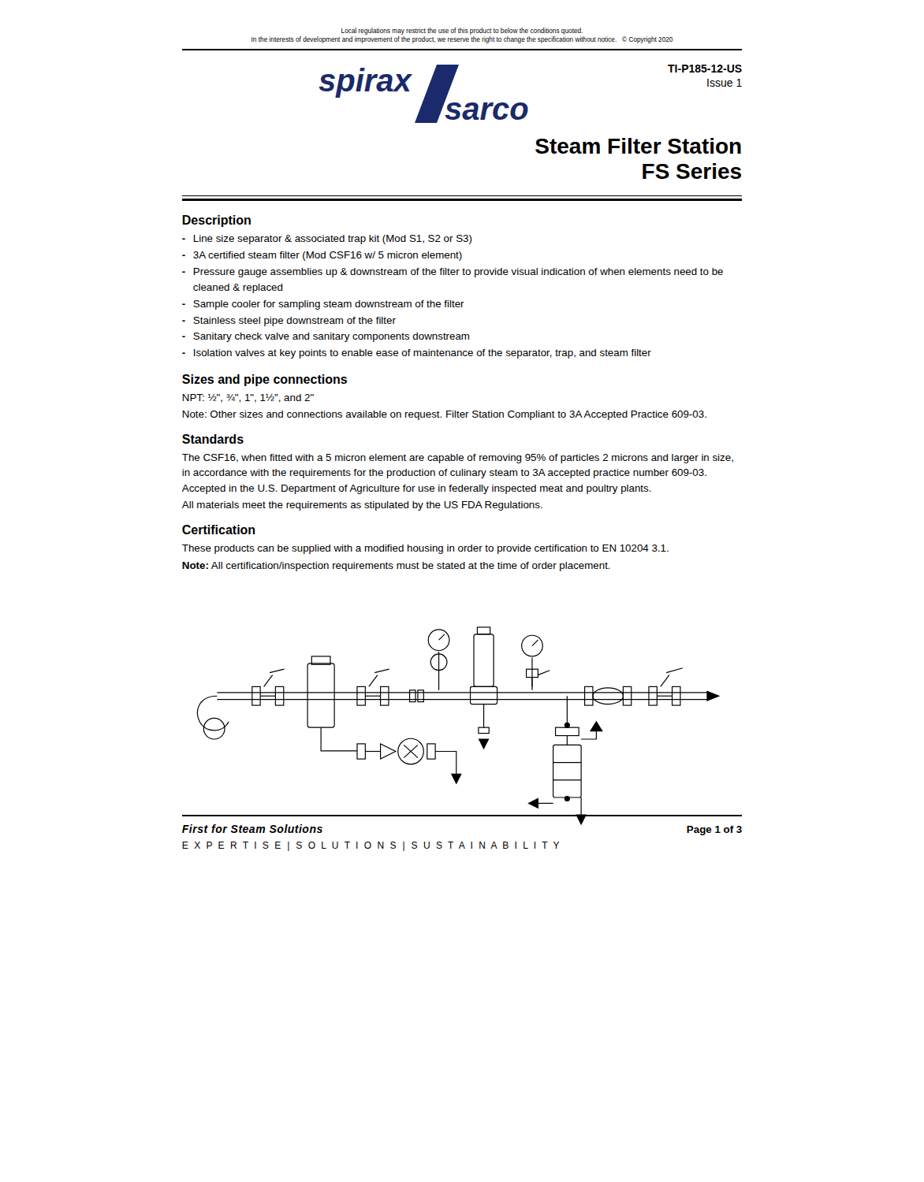Local regulations may restrict the use of this product to below the conditions quoted.
In the interests of development and improvement of the product, we reserve the right to change the specification without notice. © Copyright 2020
spirax sarco
TI-P185-12-US
Issue 1
Steam Filter Station
FS Series
Description
Line size separator & associated trap kit (Mod S1, S2 or S3)
3A certified steam filter (Mod CSF16 w/ 5 micron element)
Pressure gauge assemblies up & downstream of the filter to provide visual indication of when elements need to be cleaned & replaced
Sample cooler for sampling steam downstream of the filter
Stainless steel pipe downstream of the filter
Sanitary check valve and sanitary components downstream
Isolation valves at key points to enable ease of maintenance of the separator, trap, and steam filter
Sizes and pipe connections
NPT: ½", ¾", 1", 1½", and 2"
Note: Other sizes and connections available on request. Filter Station Compliant to 3A Accepted Practice 609-03.
Standards
The CSF16, when fitted with a 5 micron element are capable of removing 95% of particles 2 microns and larger in size, in accordance with the requirements for the production of culinary steam to 3A accepted practice number 609-03. Accepted in the U.S. Department of Agriculture for use in federally inspected meat and poultry plants.
All materials meet the requirements as stipulated by the US FDA Regulations.
Certification
These products can be supplied with a modified housing in order to provide certification to EN 10204 3.1.
Note: All certification/inspection requirements must be stated at the time of order placement.
First for Steam Solutions
Page 1 of 3
E X P E R T I S E|S O L U T I O N S|S U S T A I N A B I L I T Y